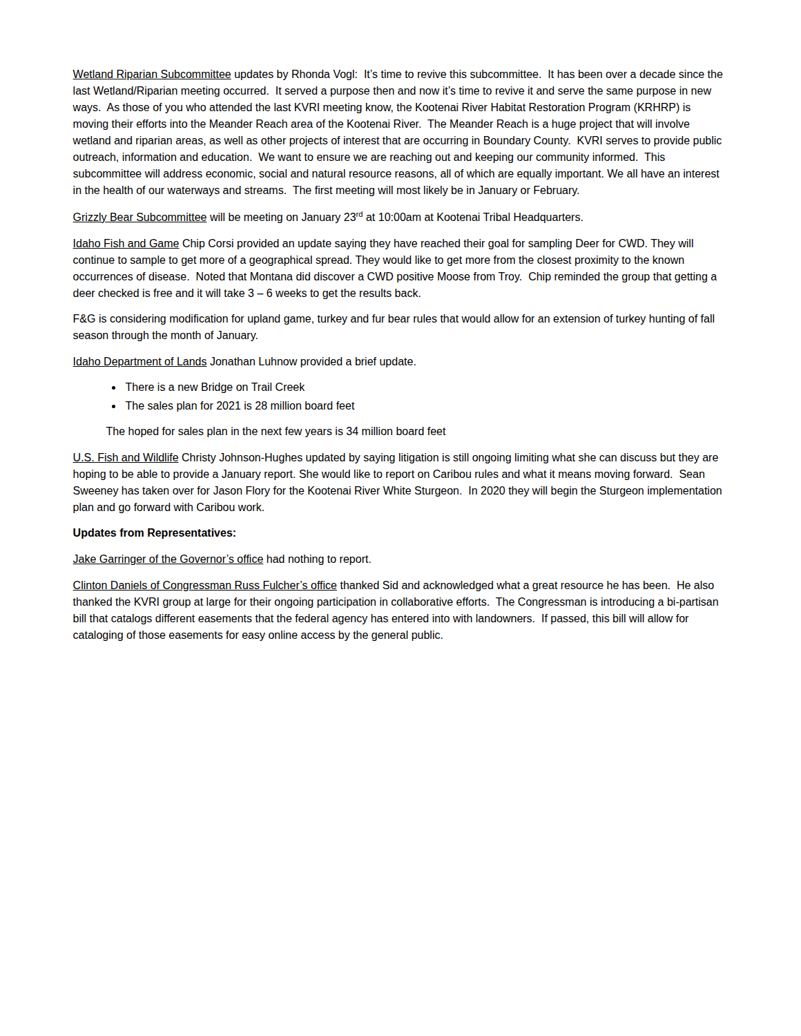Wetland Riparian Subcommittee updates by Rhonda Vogl: It’s time to revive this subcommittee. It has been over a decade since the last Wetland/Riparian meeting occurred. It served a purpose then and now it’s time to revive it and serve the same purpose in new ways. As those of you who attended the last KVRI meeting know, the Kootenai River Habitat Restoration Program (KRHRP) is moving their efforts into the Meander Reach area of the Kootenai River. The Meander Reach is a huge project that will involve wetland and riparian areas, as well as other projects of interest that are occurring in Boundary County. KVRI serves to provide public outreach, information and education. We want to ensure we are reaching out and keeping our community informed. This subcommittee will address economic, social and natural resource reasons, all of which are equally important. We all have an interest in the health of our waterways and streams. The first meeting will most likely be in January or February.
Grizzly Bear Subcommittee will be meeting on January 23rd at 10:00am at Kootenai Tribal Headquarters.
Idaho Fish and Game Chip Corsi provided an update saying they have reached their goal for sampling Deer for CWD. They will continue to sample to get more of a geographical spread. They would like to get more from the closest proximity to the known occurrences of disease. Noted that Montana did discover a CWD positive Moose from Troy. Chip reminded the group that getting a deer checked is free and it will take 3 – 6 weeks to get the results back.
F&G is considering modification for upland game, turkey and fur bear rules that would allow for an extension of turkey hunting of fall season through the month of January.
Idaho Department of Lands Jonathan Luhnow provided a brief update.
There is a new Bridge on Trail Creek
The sales plan for 2021 is 28 million board feet
The hoped for sales plan in the next few years is 34 million board feet
U.S. Fish and Wildlife Christy Johnson-Hughes updated by saying litigation is still ongoing limiting what she can discuss but they are hoping to be able to provide a January report. She would like to report on Caribou rules and what it means moving forward. Sean Sweeney has taken over for Jason Flory for the Kootenai River White Sturgeon. In 2020 they will begin the Sturgeon implementation plan and go forward with Caribou work.
Updates from Representatives:
Jake Garringer of the Governor’s office had nothing to report.
Clinton Daniels of Congressman Russ Fulcher’s office thanked Sid and acknowledged what a great resource he has been. He also thanked the KVRI group at large for their ongoing participation in collaborative efforts. The Congressman is introducing a bi-partisan bill that catalogs different easements that the federal agency has entered into with landowners. If passed, this bill will allow for cataloging of those easements for easy online access by the general public.